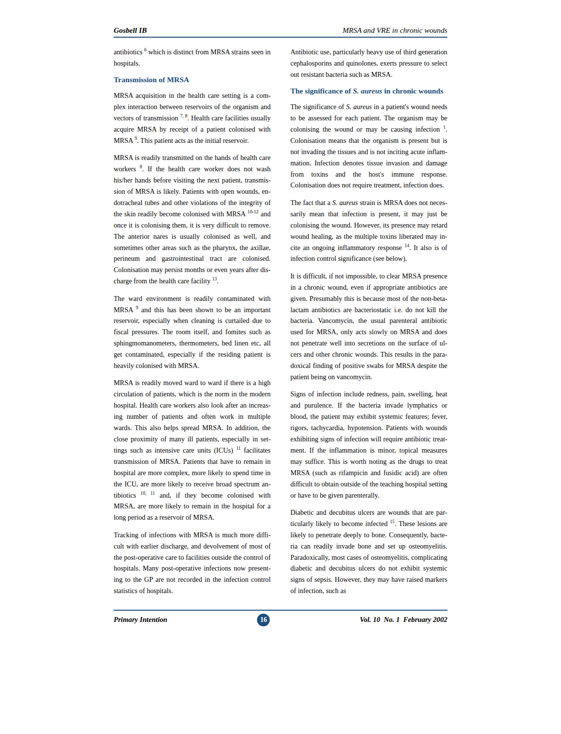Gosbell IB MRSA and VRE in chronic wounds
antibiotics 6 which is distinct from MRSA strains seen in hospitals.
Transmission of MRSA
MRSA acquisition in the health care setting is a complex interaction between reservoirs of the organism and vectors of transmission 7, 8. Health care facilities usually acquire MRSA by receipt of a patient colonised with MRSA 9. This patient acts as the initial reservoir.
MRSA is readily transmitted on the hands of health care workers 8. If the health care worker does not wash his/her hands before visiting the next patient, transmission of MRSA is likely. Patients with open wounds, endotracheal tubes and other violations of the integrity of the skin readily become colonised with MRSA 10-12 and once it is colonising them, it is very difficult to remove. The anterior nares is usually colonised as well, and sometimes other areas such as the pharynx, the axillae, perineum and gastrointestinal tract are colonised. Colonisation may persist months or even years after discharge from the health care facility 13.
The ward environment is readily contaminated with MRSA 9 and this has been shown to be an important reservoir, especially when cleaning is curtailed due to fiscal pressures. The room itself, and fomites such as sphingmomanometers, thermometers, bed linen etc, all get contaminated, especially if the residing patient is heavily colonised with MRSA.
MRSA is readily moved ward to ward if there is a high circulation of patients, which is the norm in the modern hospital. Health care workers also look after an increasing number of patients and often work in multiple wards. This also helps spread MRSA. In addition, the close proximity of many ill patients, especially in settings such as intensive care units (ICUs) 11 facilitates transmission of MRSA. Patients that have to remain in hospital are more complex, more likely to spend time in the ICU, are more likely to receive broad spectrum antibiotics 10, 11 and, if they become colonised with MRSA, are more likely to remain in the hospital for a long period as a reservoir of MRSA.
Tracking of infections with MRSA is much more difficult with earlier discharge, and devolvement of most of the post-operative care to facilities outside the control of hospitals. Many post-operative infections now presenting to the GP are not recorded in the infection control statistics of hospitals.
Antibiotic use, particularly heavy use of third generation cephalosporins and quinolones, exerts pressure to select out resistant bacteria such as MRSA.
The significance of S. aureus in chronic wounds
The significance of S. aureus in a patient's wound needs to be assessed for each patient. The organism may be colonising the wound or may be causing infection 1. Colonisation means that the organism is present but is not invading the tissues and is not inciting acute inflammation. Infection denotes tissue invasion and damage from toxins and the host's immune response. Colonisation does not require treatment, infection does.
The fact that a S. aureus strain is MRSA does not necessarily mean that infection is present, it may just be colonising the wound. However, its presence may retard wound healing, as the multiple toxins liberated may incite an ongoing inflammatory response 14. It also is of infection control significance (see below).
It is difficult, if not impossible, to clear MRSA presence in a chronic wound, even if appropriate antibiotics are given. Presumably this is because most of the non-beta-lactam antibiotics are bacteriostatic i.e. do not kill the bacteria. Vancomycin, the usual parenteral antibiotic used for MRSA, only acts slowly on MRSA and does not penetrate well into secretions on the surface of ulcers and other chronic wounds. This results in the paradoxical finding of positive swabs for MRSA despite the patient being on vancomycin.
Signs of infection include redness, pain, swelling, heat and purulence. If the bacteria invade lymphatics or blood, the patient may exhibit systemic features; fever, rigors, tachycardia, hypotension. Patients with wounds exhibiting signs of infection will require antibiotic treatment. If the inflammation is minor, topical measures may suffice. This is worth noting as the drugs to treat MRSA (such as rifampicin and fusidic acid) are often difficult to obtain outside of the teaching hospital setting or have to be given parenterally.
Diabetic and decubitus ulcers are wounds that are particularly likely to become infected 15. These lesions are likely to penetrate deeply to bone. Consequently, bacteria can readily invade bone and set up osteomyelitis. Paradoxically, most cases of osteomyelitis, complicating diabetic and decubitus ulcers do not exhibit systemic signs of sepsis. However, they may have raised markers of infection, such as
Primary Intention 16 Vol. 10 No. 1 February 2002